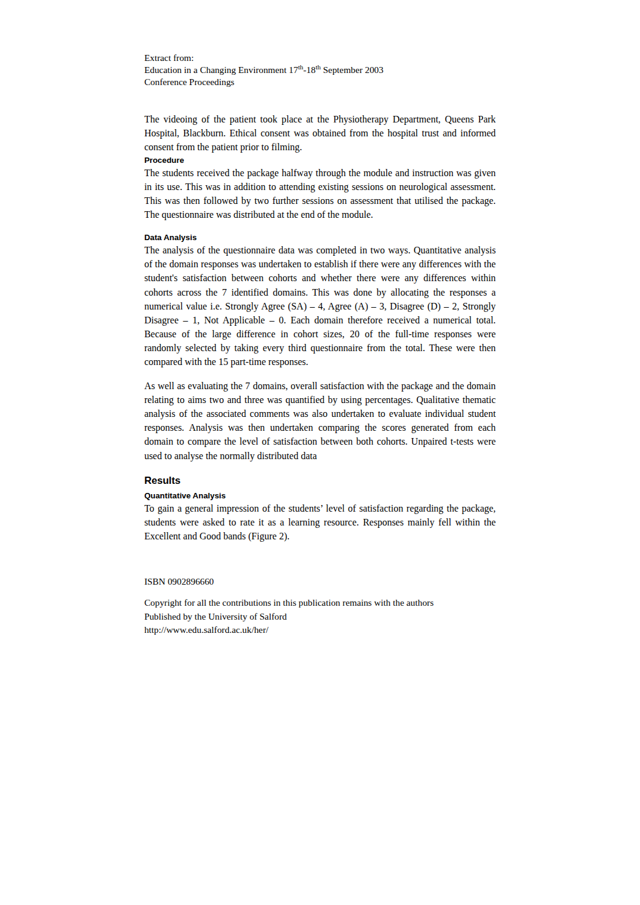Extract from:
Education in a Changing Environment 17th-18th September 2003
Conference Proceedings
The videoing of the patient took place at the Physiotherapy Department, Queens Park Hospital, Blackburn. Ethical consent was obtained from the hospital trust and informed consent from the patient prior to filming.
Procedure
The students received the package halfway through the module and instruction was given in its use. This was in addition to attending existing sessions on neurological assessment. This was then followed by two further sessions on assessment that utilised the package. The questionnaire was distributed at the end of the module.
Data Analysis
The analysis of the questionnaire data was completed in two ways. Quantitative analysis of the domain responses was undertaken to establish if there were any differences with the student's satisfaction between cohorts and whether there were any differences within cohorts across the 7 identified domains. This was done by allocating the responses a numerical value i.e. Strongly Agree (SA) – 4, Agree (A) – 3, Disagree (D) – 2, Strongly Disagree – 1, Not Applicable – 0. Each domain therefore received a numerical total. Because of the large difference in cohort sizes, 20 of the full-time responses were randomly selected by taking every third questionnaire from the total. These were then compared with the 15 part-time responses.
As well as evaluating the 7 domains, overall satisfaction with the package and the domain relating to aims two and three was quantified by using percentages. Qualitative thematic analysis of the associated comments was also undertaken to evaluate individual student responses. Analysis was then undertaken comparing the scores generated from each domain to compare the level of satisfaction between both cohorts. Unpaired t-tests were used to analyse the normally distributed data
Results
Quantitative Analysis
To gain a general impression of the students’ level of satisfaction regarding the package, students were asked to rate it as a learning resource. Responses mainly fell within the Excellent and Good bands (Figure 2).
ISBN 0902896660
Copyright for all the contributions in this publication remains with the authors
Published by the University of Salford
http://www.edu.salford.ac.uk/her/